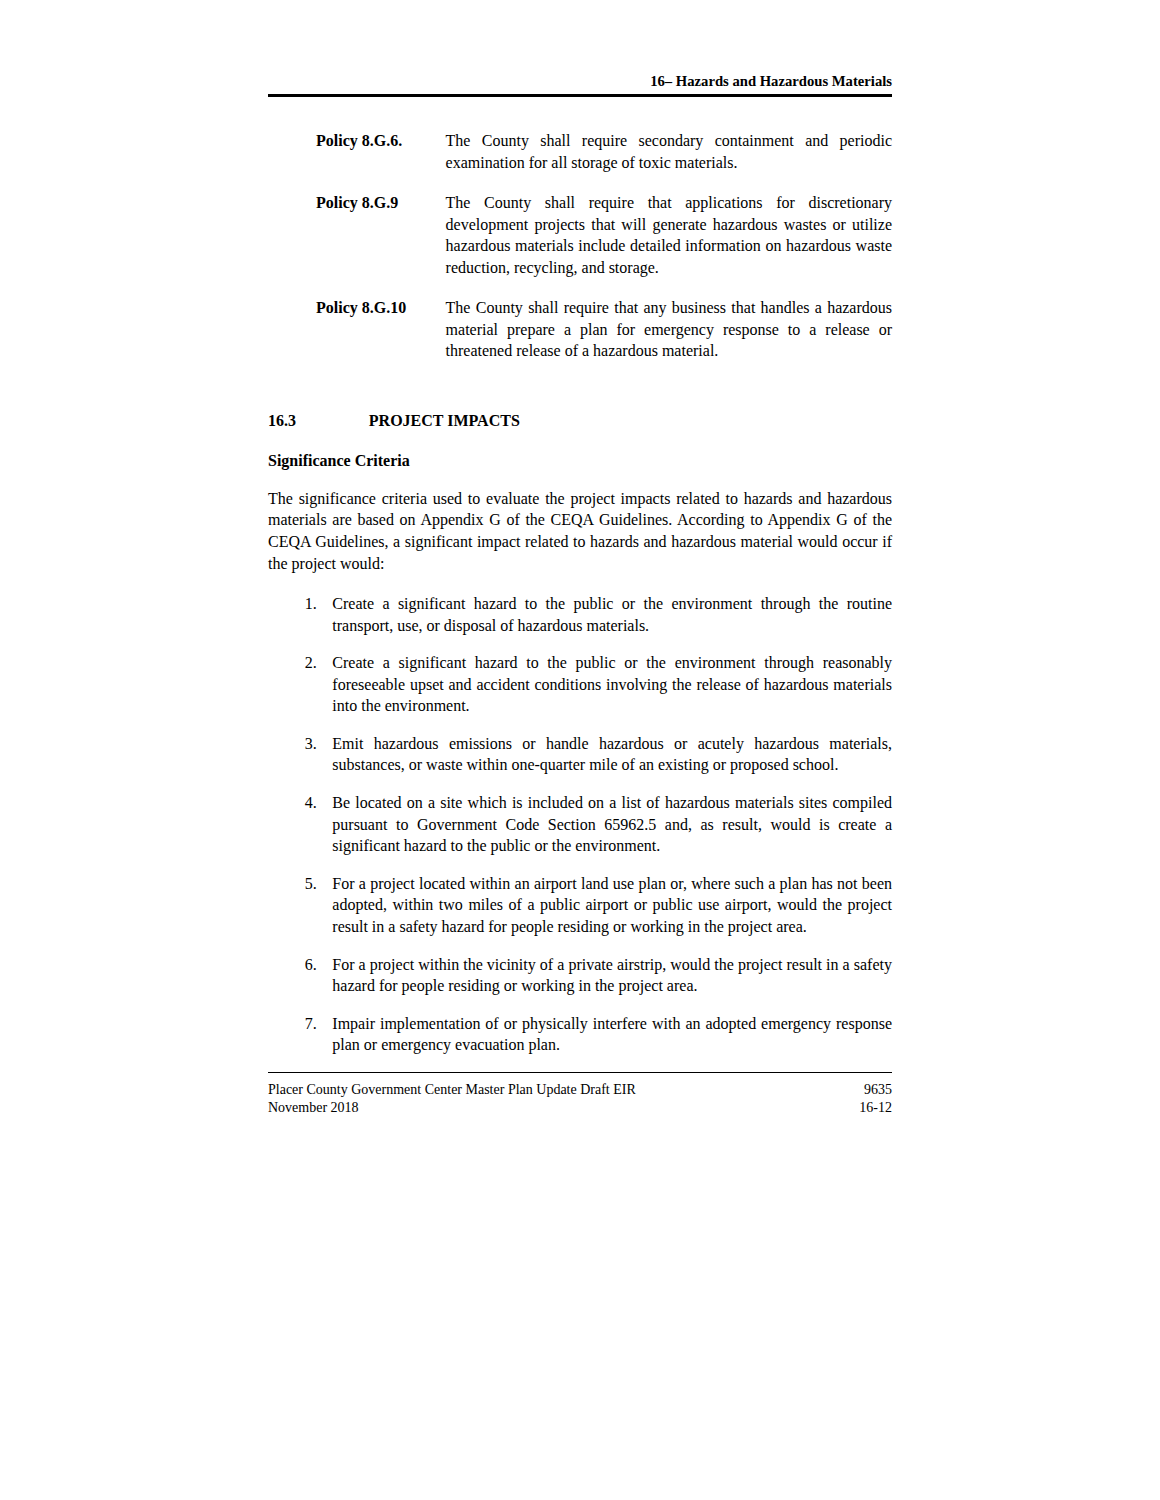16– Hazards and Hazardous Materials
Policy 8.G.6.
The County shall require secondary containment and periodic examination for all storage of toxic materials.
Policy 8.G.9
The County shall require that applications for discretionary development projects that will generate hazardous wastes or utilize hazardous materials include detailed information on hazardous waste reduction, recycling, and storage.
Policy 8.G.10
The County shall require that any business that handles a hazardous material prepare a plan for emergency response to a release or threatened release of a hazardous material.
16.3 PROJECT IMPACTS
Significance Criteria
The significance criteria used to evaluate the project impacts related to hazards and hazardous materials are based on Appendix G of the CEQA Guidelines. According to Appendix G of the CEQA Guidelines, a significant impact related to hazards and hazardous material would occur if the project would:
Create a significant hazard to the public or the environment through the routine transport, use, or disposal of hazardous materials.
Create a significant hazard to the public or the environment through reasonably foreseeable upset and accident conditions involving the release of hazardous materials into the environment.
Emit hazardous emissions or handle hazardous or acutely hazardous materials, substances, or waste within one-quarter mile of an existing or proposed school.
Be located on a site which is included on a list of hazardous materials sites compiled pursuant to Government Code Section 65962.5 and, as result, would is create a significant hazard to the public or the environment.
For a project located within an airport land use plan or, where such a plan has not been adopted, within two miles of a public airport or public use airport, would the project result in a safety hazard for people residing or working in the project area.
For a project within the vicinity of a private airstrip, would the project result in a safety hazard for people residing or working in the project area.
Impair implementation of or physically interfere with an adopted emergency response plan or emergency evacuation plan.
Placer County Government Center Master Plan Update Draft EIR
November 2018
9635
16-12